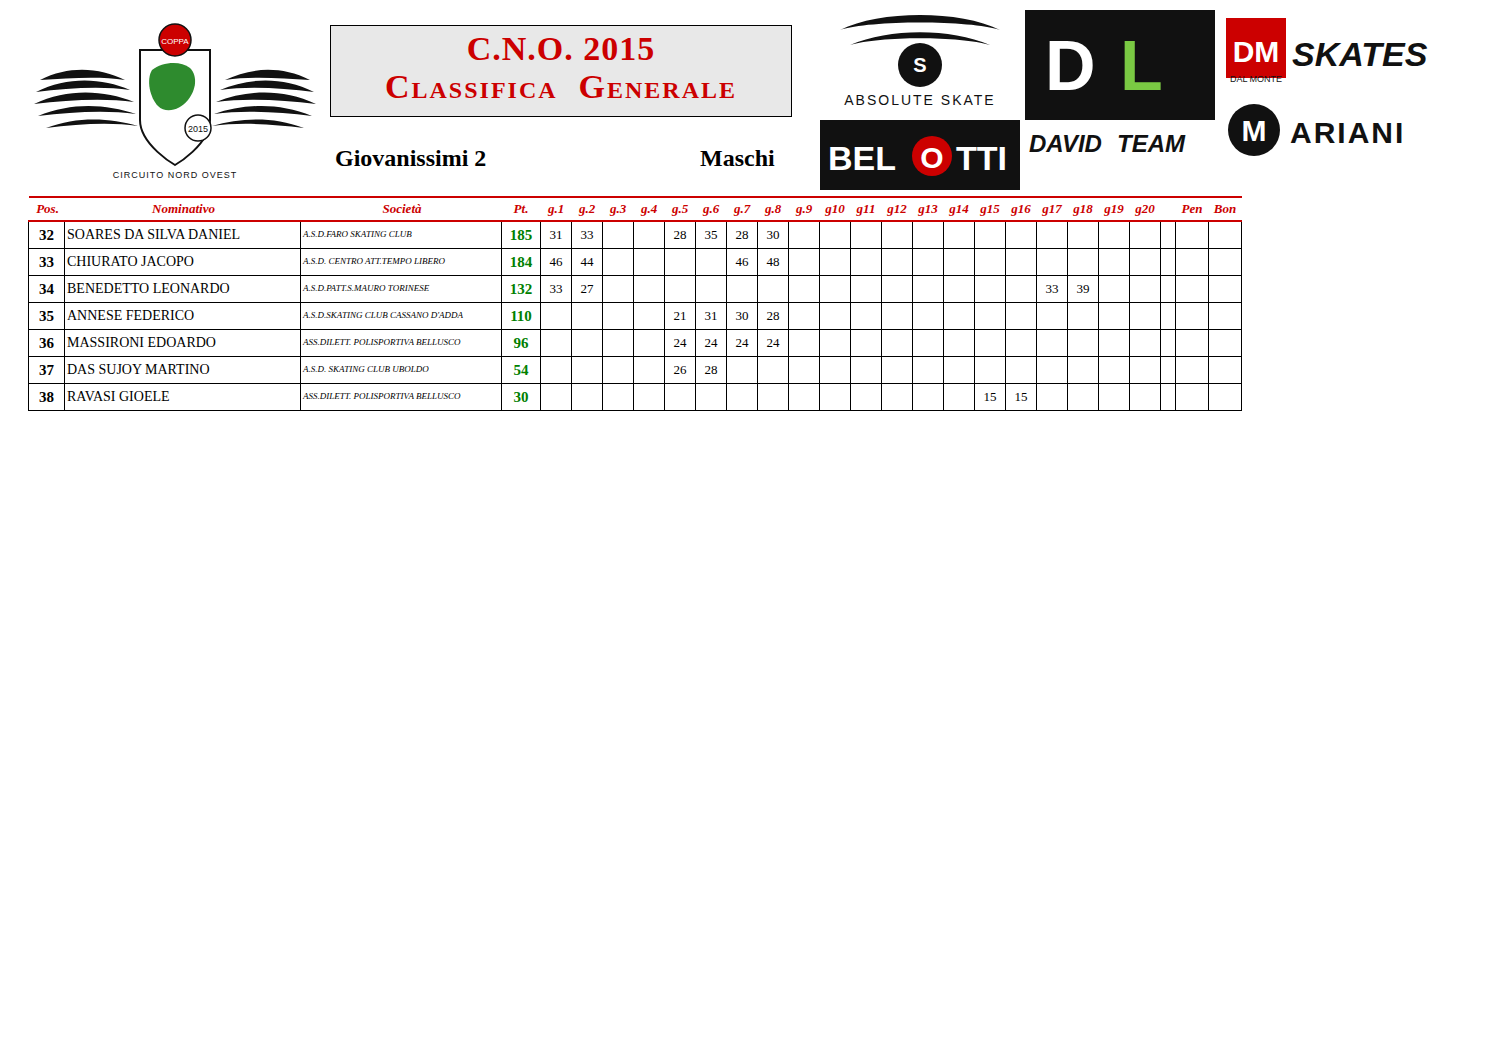COPPA 2015 CIRCUITO NORD OVEST
C.N.O. 2015
Classifica Generale
Giovanissimi 2
Maschi
S ABSOLUTE SKATE
BEL O TTI
D L
DAVID TEAM
DM SKATES DAL MONTE
M ARIANI
| Pos. | Nominativo | Società | Pt. | g.1 | g.2 | g.3 | g.4 | g.5 | g.6 | g.7 | g.8 | g.9 | g10 | g11 | g12 | g13 | g14 | g15 | g16 | g17 | g18 | g19 | g20 | | Pen | Bon |
| --- | --- | --- | --- | --- | --- | --- | --- | --- | --- | --- | --- | --- | --- | --- | --- | --- | --- | --- | --- | --- | --- | --- | --- | --- | --- | --- |
| 32 | SOARES DA SILVA DANIEL | A.S.D.FARO SKATING CLUB | 185 | 31 | 33 | | | 28 | 35 | 28 | 30 | | | | | | | | | | | | | | | |
| 33 | CHIURATO JACOPO | A.S.D. CENTRO ATT.TEMPO LIBERO | 184 | 46 | 44 | | | | | 46 | 48 | | | | | | | | | | | | | | | |
| 34 | BENEDETTO LEONARDO | A.S.D.PATT.S.MAURO TORINESE | 132 | 33 | 27 | | | | | | | | | | | | | | | 33 | 39 | | | | | |
| 35 | ANNESE FEDERICO | A.S.D.SKATING CLUB CASSANO D'ADDA | 110 | | | | | 21 | 31 | 30 | 28 | | | | | | | | | | | | | | | |
| 36 | MASSIRONI EDOARDO | ASS.DILETT. POLISPORTIVA BELLUSCO | 96 | | | | | 24 | 24 | 24 | 24 | | | | | | | | | | | | | | | |
| 37 | DAS SUJOY MARTINO | A.S.D. SKATING CLUB UBOLDO | 54 | | | | | 26 | 28 | | | | | | | | | | | | | | | | | |
| 38 | RAVASI GIOELE | ASS.DILETT. POLISPORTIVA BELLUSCO | 30 | | | | | | | | | | | | | | | 15 | 15 | | | | | | | |